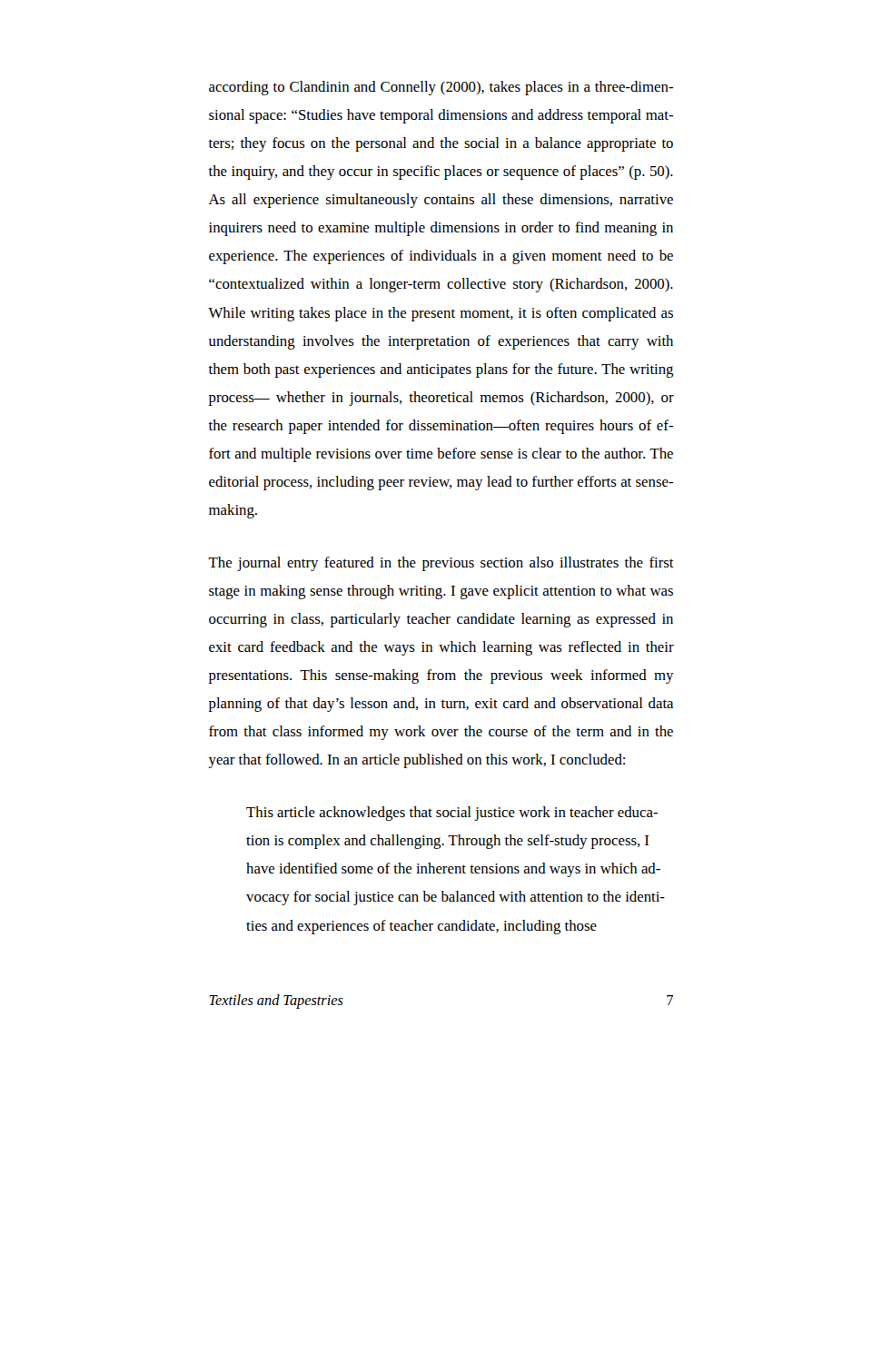according to Clandinin and Connelly (2000), takes places in a three-dimensional space: “Studies have temporal dimensions and address temporal matters; they focus on the personal and the social in a balance appropriate to the inquiry, and they occur in specific places or sequence of places” (p. 50). As all experience simultaneously contains all these dimensions, narrative inquirers need to examine multiple dimensions in order to find meaning in experience. The experiences of individuals in a given moment need to be “contextualized within a longer-term collective story (Richardson, 2000). While writing takes place in the present moment, it is often complicated as understanding involves the interpretation of experiences that carry with them both past experiences and anticipates plans for the future. The writing process— whether in journals, theoretical memos (Richardson, 2000), or the research paper intended for dissemination—often requires hours of effort and multiple revisions over time before sense is clear to the author. The editorial process, including peer review, may lead to further efforts at sense-making.
The journal entry featured in the previous section also illustrates the first stage in making sense through writing. I gave explicit attention to what was occurring in class, particularly teacher candidate learning as expressed in exit card feedback and the ways in which learning was reflected in their presentations. This sense-making from the previous week informed my planning of that day’s lesson and, in turn, exit card and observational data from that class informed my work over the course of the term and in the year that followed. In an article published on this work, I concluded:
This article acknowledges that social justice work in teacher education is complex and challenging. Through the self-study process, I have identified some of the inherent tensions and ways in which advocacy for social justice can be balanced with attention to the identities and experiences of teacher candidate, including those
Textiles and Tapestries 7